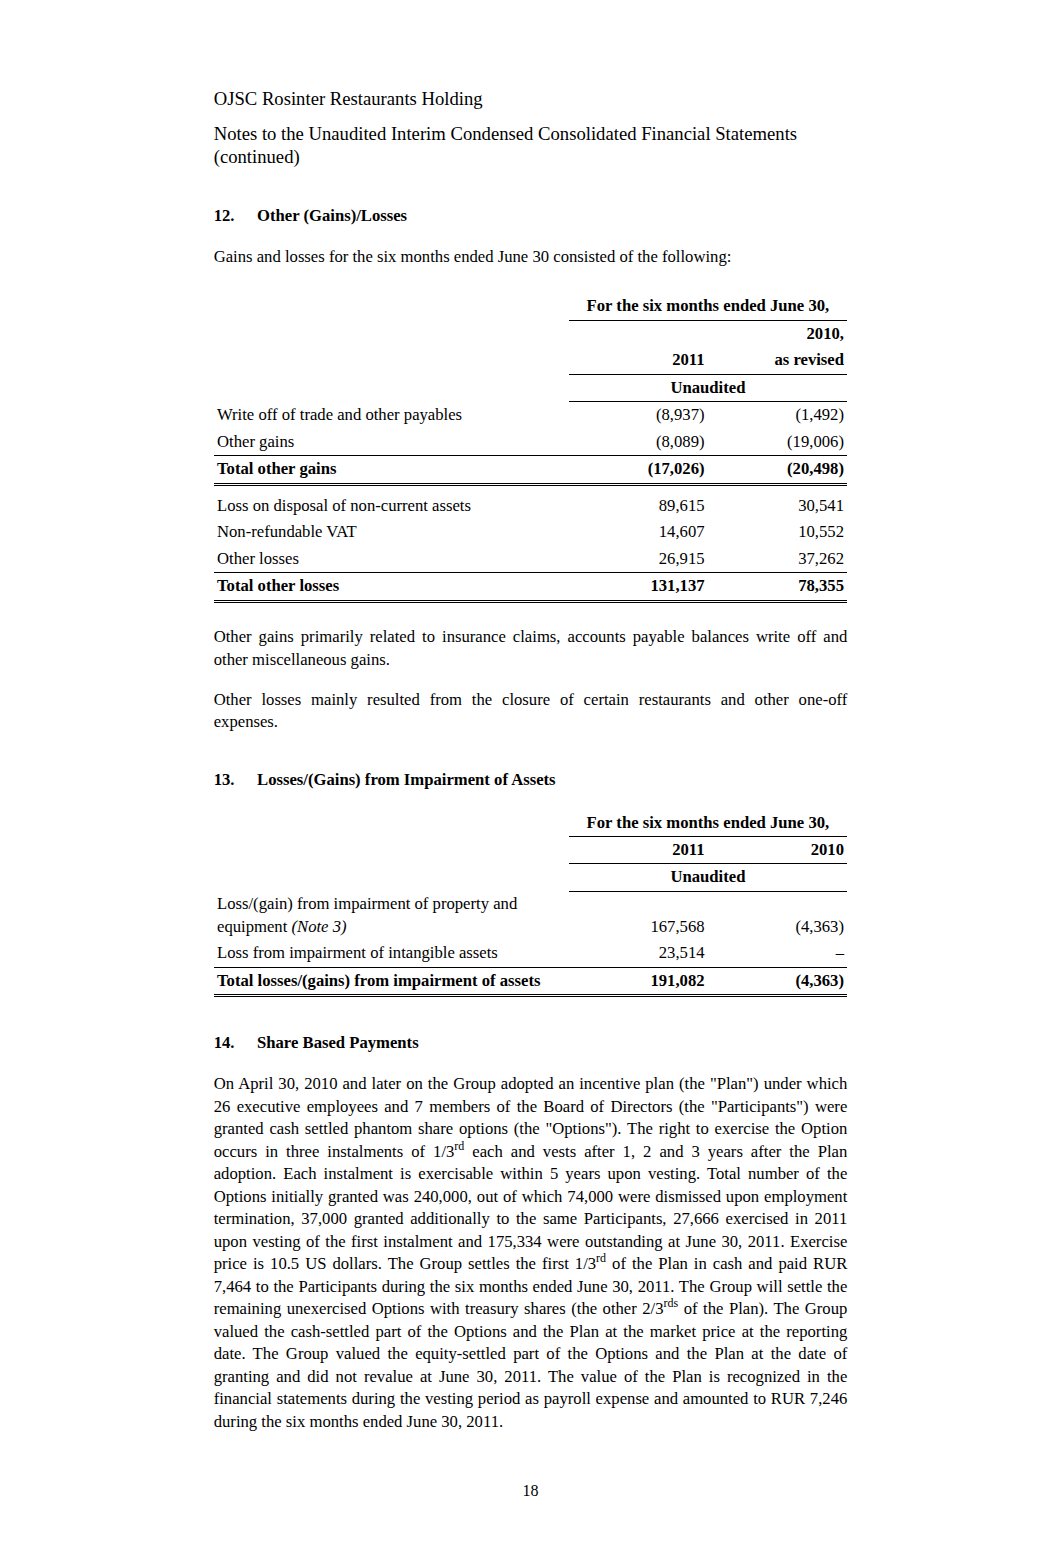OJSC Rosinter Restaurants Holding
Notes to the Unaudited Interim Condensed Consolidated Financial Statements
(continued)
12. Other (Gains)/Losses
Gains and losses for the six months ended June 30 consisted of the following:
| | For the six months ended June 30, |
| --- | --- |
| | | 2010, |
| | 2011 | as revised |
| | Unaudited |
| Write off of trade and other payables | (8,937) | (1,492) |
| Other gains | (8,089) | (19,006) |
| Total other gains | (17,026) | (20,498) |
| Loss on disposal of non-current assets | 89,615 | 30,541 |
| Non-refundable VAT | 14,607 | 10,552 |
| Other losses | 26,915 | 37,262 |
| Total other losses | 131,137 | 78,355 |
Other gains primarily related to insurance claims, accounts payable balances write off and other miscellaneous gains.
Other losses mainly resulted from the closure of certain restaurants and other one-off expenses.
13. Losses/(Gains) from Impairment of Assets
| | For the six months ended June 30, |
| --- | --- |
| | 2011 | 2010 |
| | Unaudited |
| Loss/(gain) from impairment of property and equipment (Note 3) | 167,568 | (4,363) |
| Loss from impairment of intangible assets | 23,514 | – |
| Total losses/(gains) from impairment of assets | 191,082 | (4,363) |
14. Share Based Payments
On April 30, 2010 and later on the Group adopted an incentive plan (the "Plan") under which 26 executive employees and 7 members of the Board of Directors (the "Participants") were granted cash settled phantom share options (the "Options"). The right to exercise the Option occurs in three instalments of 1/3rd each and vests after 1, 2 and 3 years after the Plan adoption. Each instalment is exercisable within 5 years upon vesting. Total number of the Options initially granted was 240,000, out of which 74,000 were dismissed upon employment termination, 37,000 granted additionally to the same Participants, 27,666 exercised in 2011 upon vesting of the first instalment and 175,334 were outstanding at June 30, 2011. Exercise price is 10.5 US dollars. The Group settles the first 1/3rd of the Plan in cash and paid RUR 7,464 to the Participants during the six months ended June 30, 2011. The Group will settle the remaining unexercised Options with treasury shares (the other 2/3rds of the Plan). The Group valued the cash-settled part of the Options and the Plan at the market price at the reporting date. The Group valued the equity-settled part of the Options and the Plan at the date of granting and did not revalue at June 30, 2011. The value of the Plan is recognized in the financial statements during the vesting period as payroll expense and amounted to RUR 7,246 during the six months ended June 30, 2011.
18